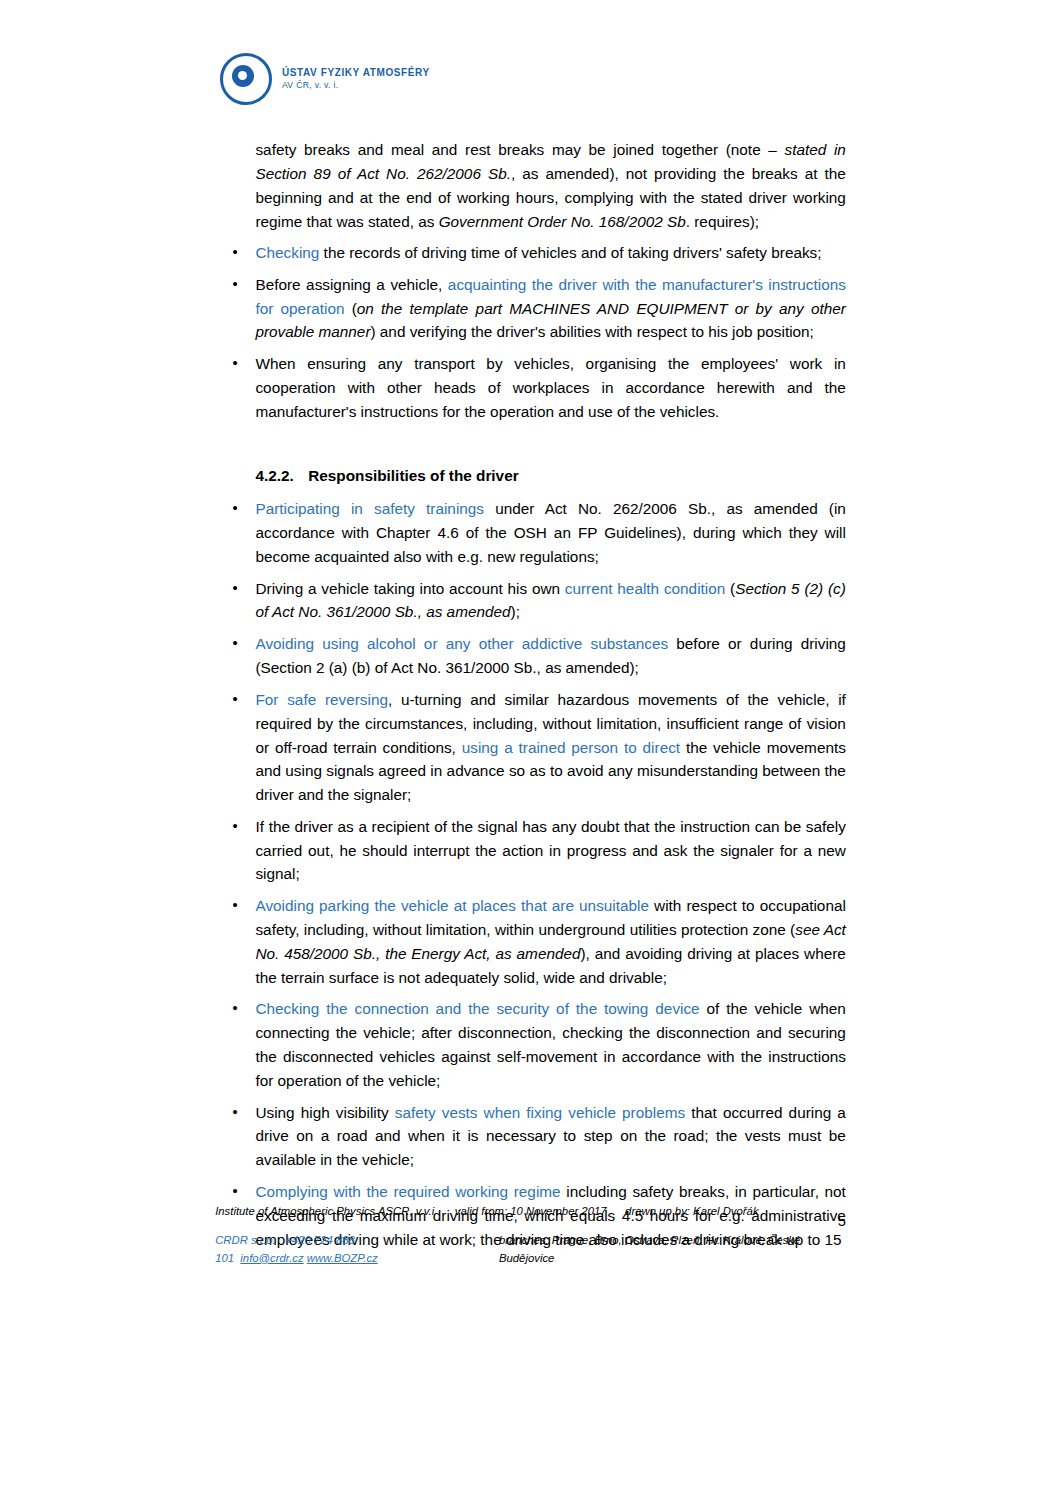ÚSTAV FYZIKY ATMOSFÉRY
AV ČR, v. v. i.
safety breaks and meal and rest breaks may be joined together (note – stated in Section 89 of Act No. 262/2006 Sb., as amended), not providing the breaks at the beginning and at the end of working hours, complying with the stated driver working regime that was stated, as Government Order No. 168/2002 Sb. requires);
Checking the records of driving time of vehicles and of taking drivers' safety breaks;
Before assigning a vehicle, acquainting the driver with the manufacturer's instructions for operation (on the template part MACHINES AND EQUIPMENT or by any other provable manner) and verifying the driver's abilities with respect to his job position;
When ensuring any transport by vehicles, organising the employees' work in cooperation with other heads of workplaces in accordance herewith and the manufacturer's instructions for the operation and use of the vehicles.
4.2.2. Responsibilities of the driver
Participating in safety trainings under Act No. 262/2006 Sb., as amended (in accordance with Chapter 4.6 of the OSH an FP Guidelines), during which they will become acquainted also with e.g. new regulations;
Driving a vehicle taking into account his own current health condition (Section 5 (2) (c) of Act No. 361/2000 Sb., as amended);
Avoiding using alcohol or any other addictive substances before or during driving (Section 2 (a) (b) of Act No. 361/2000 Sb., as amended);
For safe reversing, u-turning and similar hazardous movements of the vehicle, if required by the circumstances, including, without limitation, insufficient range of vision or off-road terrain conditions, using a trained person to direct the vehicle movements and using signals agreed in advance so as to avoid any misunderstanding between the driver and the signaler;
If the driver as a recipient of the signal has any doubt that the instruction can be safely carried out, he should interrupt the action in progress and ask the signaler for a new signal;
Avoiding parking the vehicle at places that are unsuitable with respect to occupational safety, including, without limitation, within underground utilities protection zone (see Act No. 458/2000 Sb., the Energy Act, as amended), and avoiding driving at places where the terrain surface is not adequately solid, wide and drivable;
Checking the connection and the security of the towing device of the vehicle when connecting the vehicle; after disconnection, checking the disconnection and securing the disconnected vehicles against self-movement in accordance with the instructions for operation of the vehicle;
Using high visibility safety vests when fixing vehicle problems that occurred during a drive on a road and when it is necessary to step on the road; the vests must be available in the vehicle;
Complying with the required working regime including safety breaks, in particular, not exceeding the maximum driving time, which equals 4.5 hours for e.g. administrative employees driving while at work; the driving time also includes a driving break up to 15
5
Institute of Atmospheric Physics ASCR, v.v.i
valid from: 10 November 2017
drawn up by: Karel Dvořák
CRDR s.r.o. +420 724 888 101 info@crdr.cz www.BOZP.cz
branches: Prague, Brno, Ostrava, Plzeň, Hr. Králové, České Budějovice